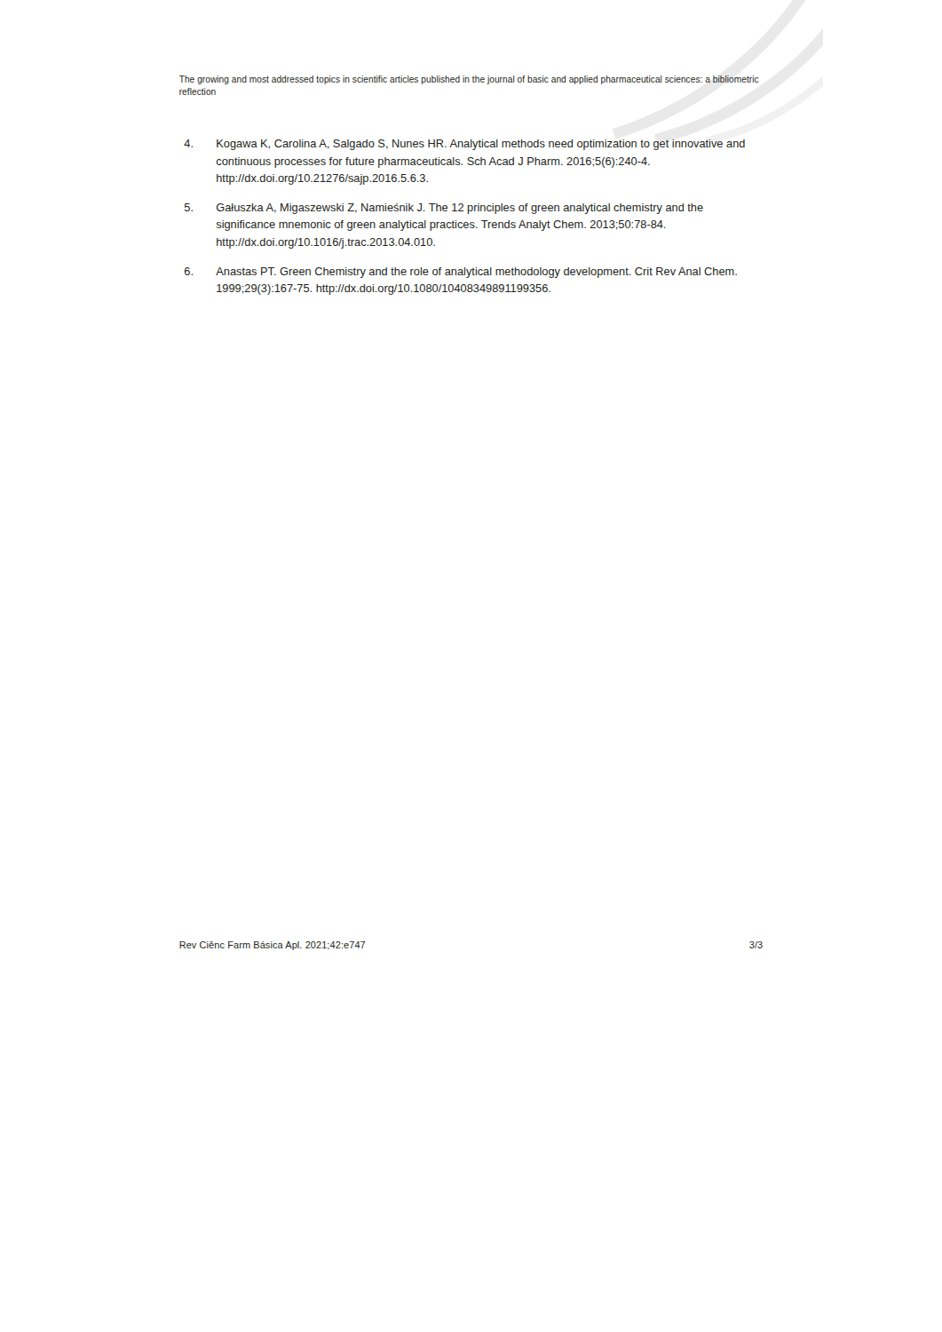The growing and most addressed topics in scientific articles published in the journal of basic and applied pharmaceutical sciences: a bibliometric reflection
Kogawa K, Carolina A, Salgado S, Nunes HR. Analytical methods need optimization to get innovative and continuous processes for future pharmaceuticals. Sch Acad J Pharm. 2016;5(6):240-4. http://dx.doi.org/10.21276/sajp.2016.5.6.3.
Gałuszka A, Migaszewski Z, Namieśnik J. The 12 principles of green analytical chemistry and the significance mnemonic of green analytical practices. Trends Analyt Chem. 2013;50:78-84. http://dx.doi.org/10.1016/j.trac.2013.04.010.
Anastas PT. Green Chemistry and the role of analytical methodology development. Crit Rev Anal Chem. 1999;29(3):167-75. http://dx.doi.org/10.1080/10408349891199356.
Rev Ciênc Farm Básica Apl. 2021;42:e747 3/3